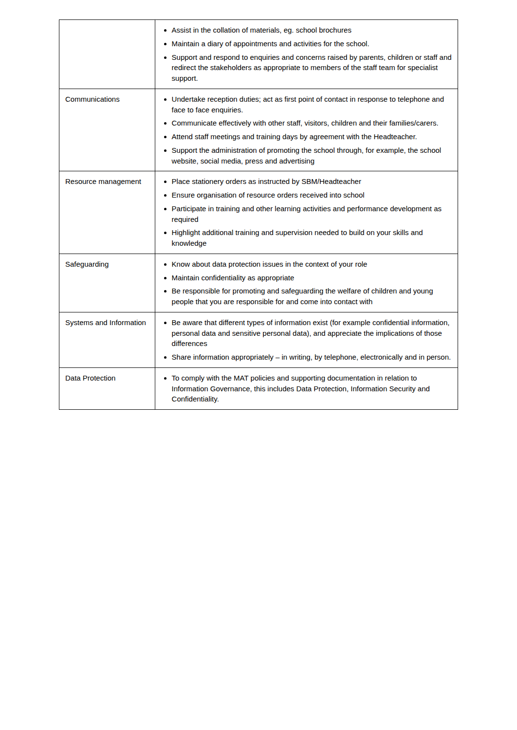| | Assist in the collation of materials, eg. school brochures Maintain a diary of appointments and activities for the school. Support and respond to enquiries and concerns raised by parents, children or staff and redirect the stakeholders as appropriate to members of the staff team for specialist support. |
| Communications | Undertake reception duties; act as first point of contact in response to telephone and face to face enquiries. Communicate effectively with other staff, visitors, children and their families/carers. Attend staff meetings and training days by agreement with the Headteacher. Support the administration of promoting the school through, for example, the school website, social media, press and advertising |
| Resource management | Place stationery orders as instructed by SBM/Headteacher Ensure organisation of resource orders received into school Participate in training and other learning activities and performance development as required Highlight additional training and supervision needed to build on your skills and knowledge |
| Safeguarding | Know about data protection issues in the context of your role Maintain confidentiality as appropriate Be responsible for promoting and safeguarding the welfare of children and young people that you are responsible for and come into contact with |
| Systems and Information | Be aware that different types of information exist (for example confidential information, personal data and sensitive personal data), and appreciate the implications of those differences Share information appropriately – in writing, by telephone, electronically and in person. |
| Data Protection | To comply with the MAT policies and supporting documentation in relation to Information Governance, this includes Data Protection, Information Security and Confidentiality. |